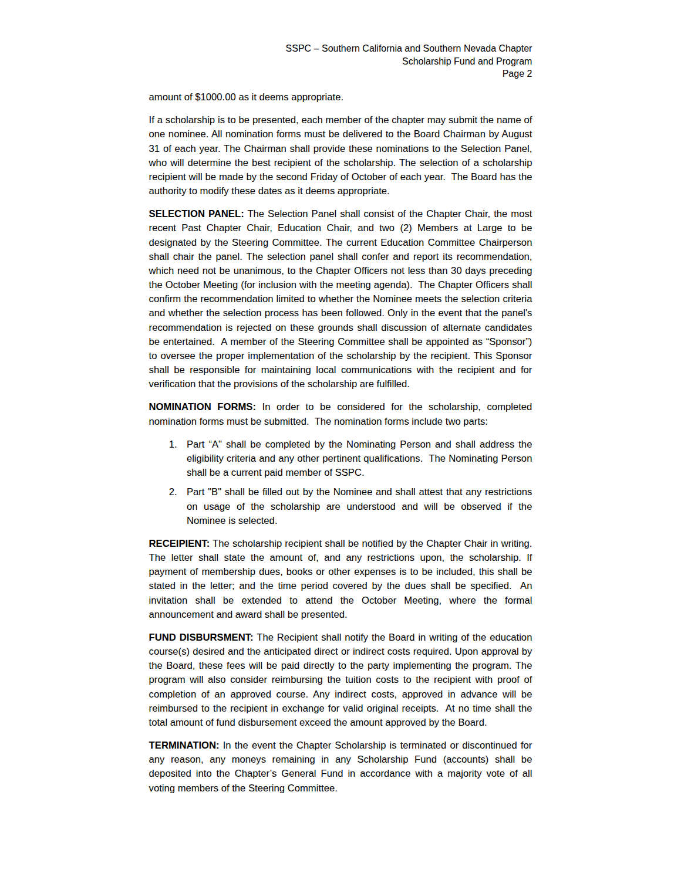SSPC – Southern California and Southern Nevada Chapter
Scholarship Fund and Program
Page 2
amount of $1000.00 as it deems appropriate.
If a scholarship is to be presented, each member of the chapter may submit the name of one nominee. All nomination forms must be delivered to the Board Chairman by August 31 of each year. The Chairman shall provide these nominations to the Selection Panel, who will determine the best recipient of the scholarship. The selection of a scholarship recipient will be made by the second Friday of October of each year. The Board has the authority to modify these dates as it deems appropriate.
SELECTION PANEL: The Selection Panel shall consist of the Chapter Chair, the most recent Past Chapter Chair, Education Chair, and two (2) Members at Large to be designated by the Steering Committee. The current Education Committee Chairperson shall chair the panel. The selection panel shall confer and report its recommendation, which need not be unanimous, to the Chapter Officers not less than 30 days preceding the October Meeting (for inclusion with the meeting agenda). The Chapter Officers shall confirm the recommendation limited to whether the Nominee meets the selection criteria and whether the selection process has been followed. Only in the event that the panel's recommendation is rejected on these grounds shall discussion of alternate candidates be entertained. A member of the Steering Committee shall be appointed as “Sponsor”) to oversee the proper implementation of the scholarship by the recipient. This Sponsor shall be responsible for maintaining local communications with the recipient and for verification that the provisions of the scholarship are fulfilled.
NOMINATION FORMS: In order to be considered for the scholarship, completed nomination forms must be submitted. The nomination forms include two parts:
Part “A" shall be completed by the Nominating Person and shall address the eligibility criteria and any other pertinent qualifications. The Nominating Person shall be a current paid member of SSPC.
Part "B" shall be filled out by the Nominee and shall attest that any restrictions on usage of the scholarship are understood and will be observed if the Nominee is selected.
RECEIPIENT: The scholarship recipient shall be notified by the Chapter Chair in writing. The letter shall state the amount of, and any restrictions upon, the scholarship. If payment of membership dues, books or other expenses is to be included, this shall be stated in the letter; and the time period covered by the dues shall be specified. An invitation shall be extended to attend the October Meeting, where the formal announcement and award shall be presented.
FUND DISBURSMENT: The Recipient shall notify the Board in writing of the education course(s) desired and the anticipated direct or indirect costs required. Upon approval by the Board, these fees will be paid directly to the party implementing the program. The program will also consider reimbursing the tuition costs to the recipient with proof of completion of an approved course. Any indirect costs, approved in advance will be reimbursed to the recipient in exchange for valid original receipts. At no time shall the total amount of fund disbursement exceed the amount approved by the Board.
TERMINATION: In the event the Chapter Scholarship is terminated or discontinued for any reason, any moneys remaining in any Scholarship Fund (accounts) shall be deposited into the Chapter’s General Fund in accordance with a majority vote of all voting members of the Steering Committee.